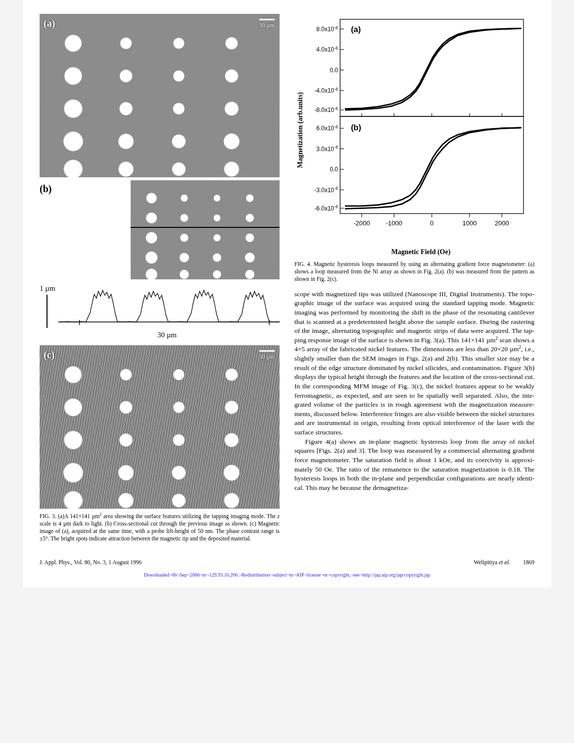(a) 30 µm
(b)
1 µm
30 µm
(c) 30 µm
FIG. 3. (a)A 141×141 µm2 area showing the surface features utilizing the tapping imaging mode. The z scale is 4 µm dark to light. (b) Cross-sectional cut through the previous image as shown. (c) Magnetic image of (a), acquired at the same time, with a probe lift-height of 50 nm. The phase contrast range is ±5°. The bright spots indicate attraction between the magnetic tip and the deposited material.
Magnetization (arb.units)
8.0x10-6 4.0x10-6 0.0 -4.0x10-6 -8.0x10-6 (a) 6.0x10-6 3.0x10-6 0.0 -3.0x10-6 -6.0x10-6 (b) -2000 -1000 0 1000 2000
Magnetic Field (Oe)
FIG. 4. Magnetic hysteresis loops measured by using an alternating gradient force magnetometer: (a) shows a loop measured from the Ni array as shown in Fig. 2(a). (b) was measured from the pattern as shown in Fig. 2(c).
scope with magnetized tips was utilized (Nanoscope III, Digital Instruments). The topographic image of the surface was acquired using the standard tapping mode. Magnetic imaging was performed by monitoring the shift in the phase of the resonating cantilever that is scanned at a predetermined height above the sample surface. During the rastering of the image, alternating topographic and magnetic strips of data were acquired. The tapping response image of the surface is shown in Fig. 3(a). This 141×141 µm2 scan shows a 4×5 array of the fabricated nickel features. The dimensions are less than 20×20 µm2, i.e., slightly smaller than the SEM images in Figs. 2(a) and 2(b). This smaller size may be a result of the edge structure dominated by nickel silicides, and contamination. Figure 3(b) displays the typical height through the features and the location of the cross-sectional cut. In the corresponding MFM image of Fig. 3(c), the nickel features appear to be weakly ferromagnetic, as expected, and are seen to be spatially well separated. Also, the integrated volume of the particles is in rough agreement with the magnetization measurements, discussed below. Interference fringes are also visible between the nickel structures and are instrumental in origin, resulting from optical interference of the laser with the surface structures.
Figure 4(a) shows an in-plane magnetic hysteresis loop from the array of nickel squares [Figs. 2(a) and 3]. The loop was measured by a commercial alternating gradient force magnetometer. The saturation field is about 1 kOe, and its coercivity is approximately 50 Oe. The ratio of the remanence to the saturation magnetization is 0.18. The hysteresis loops in both the in-plane and perpendicular configurations are nearly identical. This may be because the demagnetiza-
J. Appl. Phys., Vol. 80, No. 3, 1 August 1996
Welipitiya et al. 1869
Downloaded¬06¬Sep¬2006¬to¬129.93.16.206.¬Redistribution¬subject¬to¬AIP¬license¬or¬copyright,¬see¬http://jap.aip.org/jap/copyright.jsp